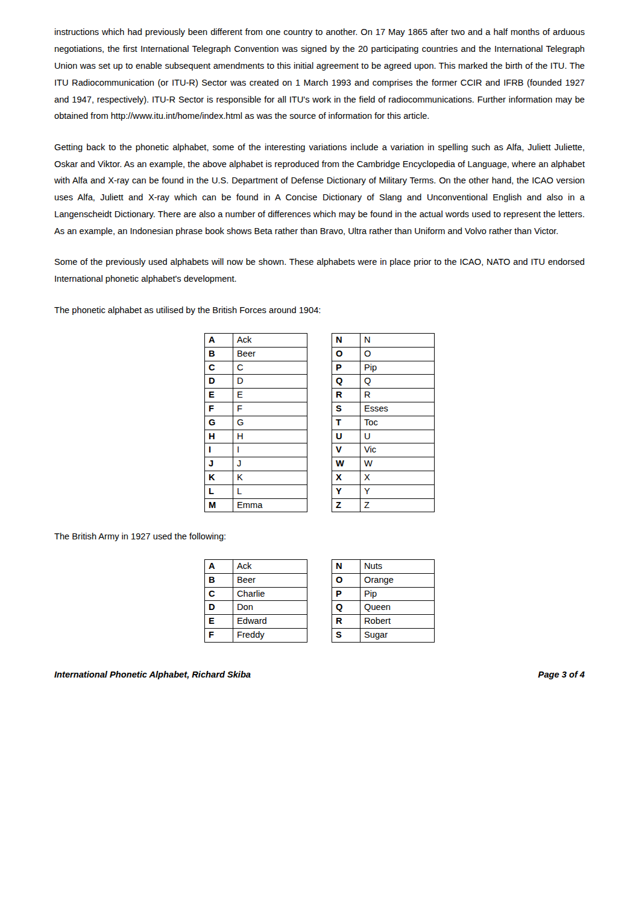instructions which had previously been different from one country to another. On 17 May 1865 after two and a half months of arduous negotiations, the first International Telegraph Convention was signed by the 20 participating countries and the International Telegraph Union was set up to enable subsequent amendments to this initial agreement to be agreed upon. This marked the birth of the ITU. The ITU Radiocommunication (or ITU-R) Sector was created on 1 March 1993 and comprises the former CCIR and IFRB (founded 1927 and 1947, respectively). ITU-R Sector is responsible for all ITU's work in the field of radiocommunications. Further information may be obtained from http://www.itu.int/home/index.html as was the source of information for this article.
Getting back to the phonetic alphabet, some of the interesting variations include a variation in spelling such as Alfa, Juliett Juliette, Oskar and Viktor. As an example, the above alphabet is reproduced from the Cambridge Encyclopedia of Language, where an alphabet with Alfa and X-ray can be found in the U.S. Department of Defense Dictionary of Military Terms. On the other hand, the ICAO version uses Alfa, Juliett and X-ray which can be found in A Concise Dictionary of Slang and Unconventional English and also in a Langenscheidt Dictionary. There are also a number of differences which may be found in the actual words used to represent the letters. As an example, an Indonesian phrase book shows Beta rather than Bravo, Ultra rather than Uniform and Volvo rather than Victor.
Some of the previously used alphabets will now be shown. These alphabets were in place prior to the ICAO, NATO and ITU endorsed International phonetic alphabet's development.
The phonetic alphabet as utilised by the British Forces around 1904:
| A | Ack |
| B | Beer |
| C | C |
| D | D |
| E | E |
| F | F |
| G | G |
| H | H |
| I | I |
| J | J |
| K | K |
| L | L |
| M | Emma |
| N | N |
| O | O |
| P | Pip |
| Q | Q |
| R | R |
| S | Esses |
| T | Toc |
| U | U |
| V | Vic |
| W | W |
| X | X |
| Y | Y |
| Z | Z |
The British Army in 1927 used the following:
| A | Ack |
| B | Beer |
| C | Charlie |
| D | Don |
| E | Edward |
| F | Freddy |
| N | Nuts |
| O | Orange |
| P | Pip |
| Q | Queen |
| R | Robert |
| S | Sugar |
International Phonetic Alphabet, Richard Skiba Page 3 of 4